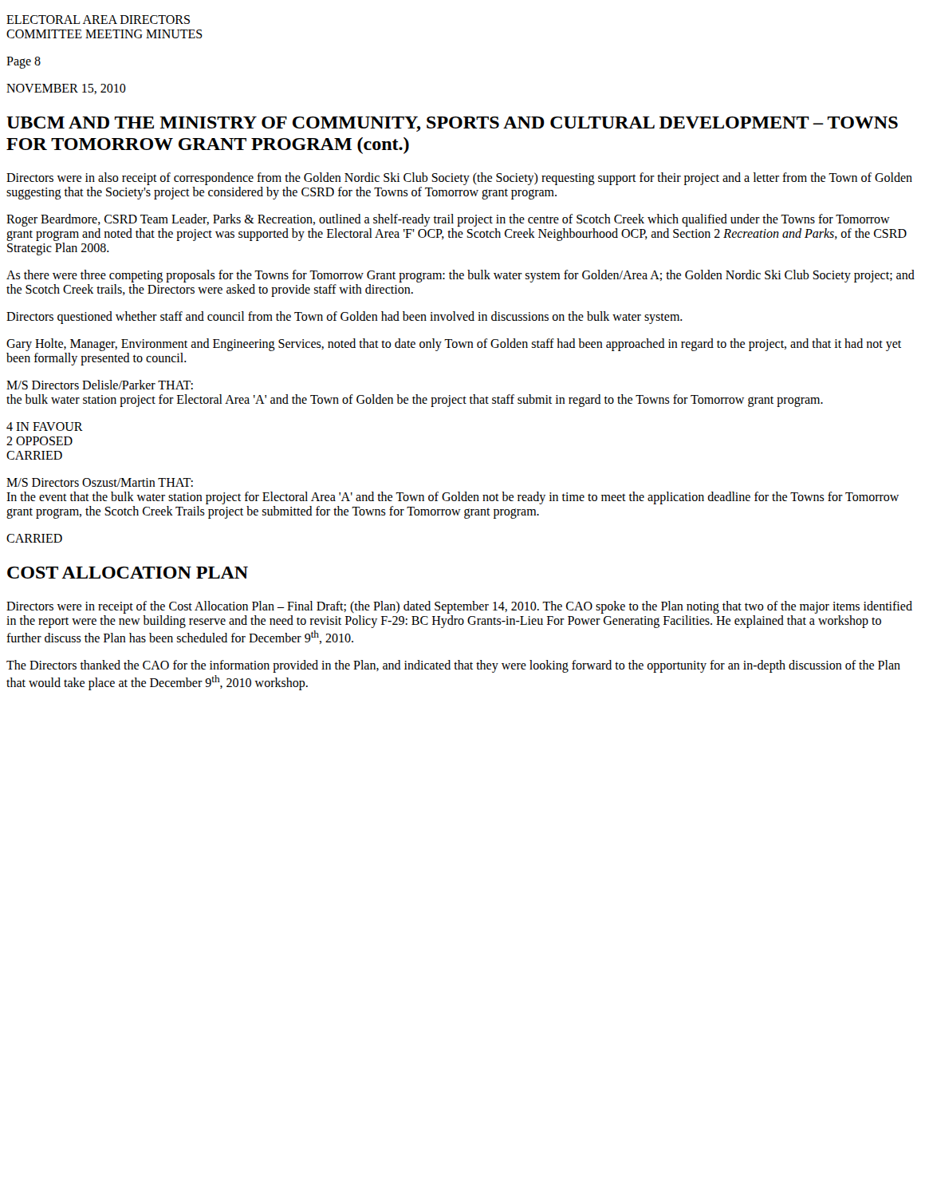ELECTORAL AREA DIRECTORS
COMMITTEE MEETING MINUTES
Page 8
NOVEMBER 15, 2010
UBCM AND THE MINISTRY OF COMMUNITY, SPORTS AND CULTURAL DEVELOPMENT – TOWNS FOR TOMORROW GRANT PROGRAM (cont.)
Directors were in also receipt of correspondence from the Golden Nordic Ski Club Society (the Society) requesting support for their project and a letter from the Town of Golden suggesting that the Society's project be considered by the CSRD for the Towns of Tomorrow grant program.
Roger Beardmore, CSRD Team Leader, Parks & Recreation, outlined a shelf-ready trail project in the centre of Scotch Creek which qualified under the Towns for Tomorrow grant program and noted that the project was supported by the Electoral Area 'F' OCP, the Scotch Creek Neighbourhood OCP, and Section 2 Recreation and Parks, of the CSRD Strategic Plan 2008.
As there were three competing proposals for the Towns for Tomorrow Grant program: the bulk water system for Golden/Area A; the Golden Nordic Ski Club Society project; and the Scotch Creek trails, the Directors were asked to provide staff with direction.
Directors questioned whether staff and council from the Town of Golden had been involved in discussions on the bulk water system.
Gary Holte, Manager, Environment and Engineering Services, noted that to date only Town of Golden staff had been approached in regard to the project, and that it had not yet been formally presented to council.
M/S Directors Delisle/Parker THAT:
the bulk water station project for Electoral Area 'A' and the Town of Golden be the project that staff submit in regard to the Towns for Tomorrow grant program.
4 IN FAVOUR
2 OPPOSED
CARRIED
M/S Directors Oszust/Martin THAT:
In the event that the bulk water station project for Electoral Area 'A' and the Town of Golden not be ready in time to meet the application deadline for the Towns for Tomorrow grant program, the Scotch Creek Trails project be submitted for the Towns for Tomorrow grant program.
CARRIED
COST ALLOCATION PLAN
Directors were in receipt of the Cost Allocation Plan – Final Draft; (the Plan) dated September 14, 2010. The CAO spoke to the Plan noting that two of the major items identified in the report were the new building reserve and the need to revisit Policy F-29: BC Hydro Grants-in-Lieu For Power Generating Facilities. He explained that a workshop to further discuss the Plan has been scheduled for December 9th, 2010.
The Directors thanked the CAO for the information provided in the Plan, and indicated that they were looking forward to the opportunity for an in-depth discussion of the Plan that would take place at the December 9th, 2010 workshop.